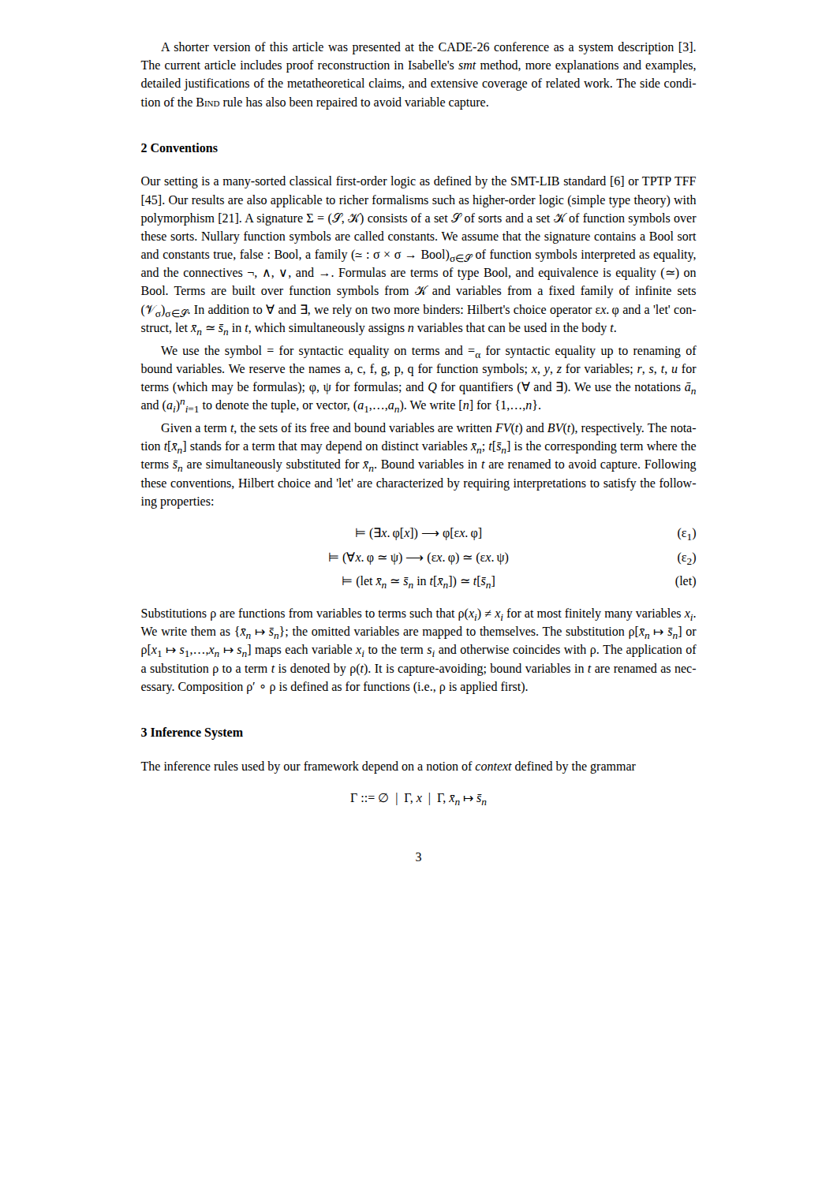A shorter version of this article was presented at the CADE-26 conference as a system description [3]. The current article includes proof reconstruction in Isabelle's smt method, more explanations and examples, detailed justifications of the metatheoretical claims, and extensive coverage of related work. The side condition of the Bind rule has also been repaired to avoid variable capture.
2 Conventions
Our setting is a many-sorted classical first-order logic as defined by the SMT-LIB standard [6] or TPTP TFF [45]. Our results are also applicable to richer formalisms such as higher-order logic (simple type theory) with polymorphism [21]. A signature Σ = (𝒮, 𝒦) consists of a set 𝒮 of sorts and a set 𝒦 of function symbols over these sorts. Nullary function symbols are called constants. We assume that the signature contains a Bool sort and constants true, false : Bool, a family (≃ : σ × σ → Bool)σ∈𝒮 of function symbols interpreted as equality, and the connectives ¬, ∧, ∨, and →. Formulas are terms of type Bool, and equivalence is equality (≃) on Bool. Terms are built over function symbols from 𝒦 and variables from a fixed family of infinite sets (𝒱σ)σ∈𝒮. In addition to ∀ and ∃, we rely on two more binders: Hilbert's choice operator εx. φ and a 'let' construct, let x̄n ≃ s̄n in t, which simultaneously assigns n variables that can be used in the body t.
We use the symbol = for syntactic equality on terms and =α for syntactic equality up to renaming of bound variables. We reserve the names a, c, f, g, p, q for function symbols; x, y, z for variables; r, s, t, u for terms (which may be formulas); φ, ψ for formulas; and Q for quantifiers (∀ and ∃). We use the notations ān and (ai)ni=1 to denote the tuple, or vector, (a1,…,an). We write [n] for {1,…,n}.
Given a term t, the sets of its free and bound variables are written FV(t) and BV(t), respectively. The notation t[x̄n] stands for a term that may depend on distinct variables x̄n; t[s̄n] is the corresponding term where the terms s̄n are simultaneously substituted for x̄n. Bound variables in t are renamed to avoid capture. Following these conventions, Hilbert choice and 'let' are characterized by requiring interpretations to satisfy the following properties:
⊨ (∃x. φ[x]) ⟶ φ[εx. φ] (ε1)
⊨ (∀x. φ ≃ ψ) ⟶ (εx. φ) ≃ (εx. ψ) (ε2)
⊨ (let x̄n ≃ s̄n in t[x̄n]) ≃ t[s̄n] (let)
Substitutions ρ are functions from variables to terms such that ρ(xi) ≠ xi for at most finitely many variables xi. We write them as {x̄n ↦ s̄n}; the omitted variables are mapped to themselves. The substitution ρ[x̄n ↦ s̄n] or ρ[x1 ↦ s1,…,xn ↦ sn] maps each variable xi to the term si and otherwise coincides with ρ. The application of a substitution ρ to a term t is denoted by ρ(t). It is capture-avoiding; bound variables in t are renamed as necessary. Composition ρ′ ∘ ρ is defined as for functions (i.e., ρ is applied first).
3 Inference System
The inference rules used by our framework depend on a notion of context defined by the grammar
Γ ::= ∅ | Γ, x | Γ, x̄n ↦ s̄n
3